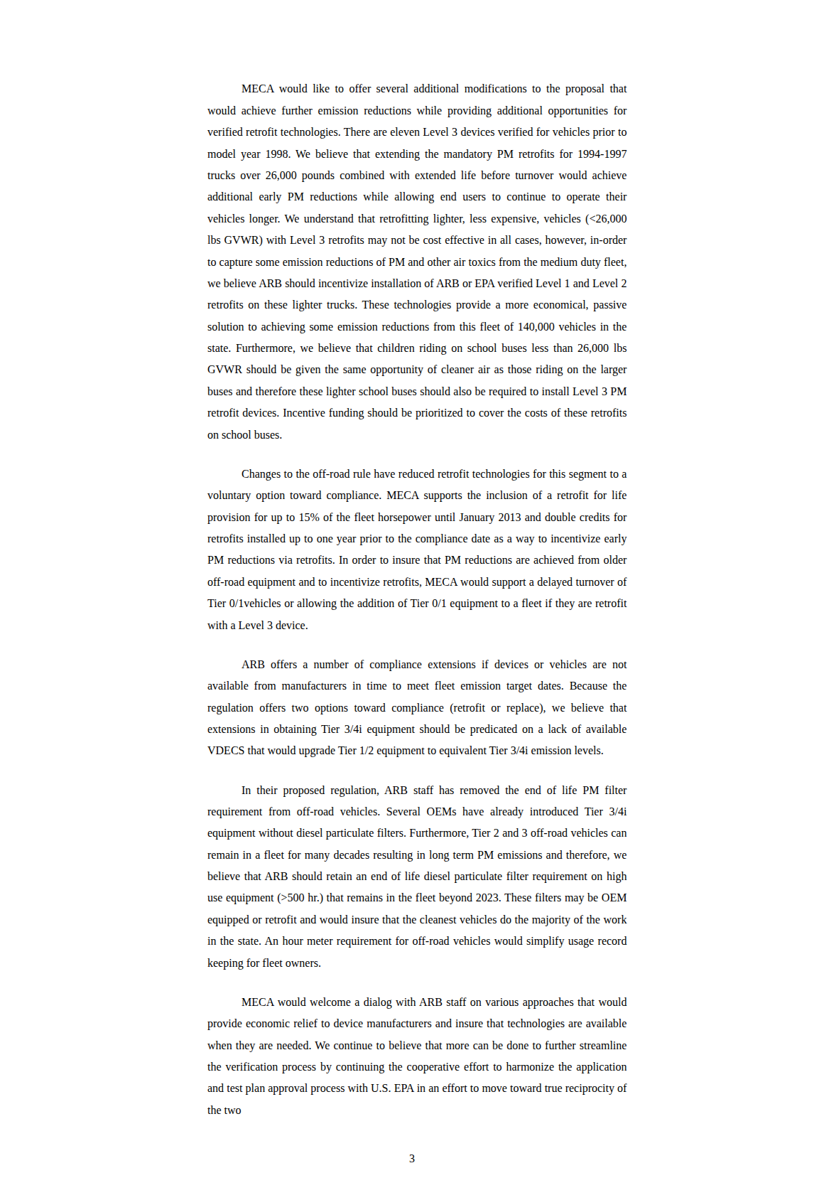MECA would like to offer several additional modifications to the proposal that would achieve further emission reductions while providing additional opportunities for verified retrofit technologies. There are eleven Level 3 devices verified for vehicles prior to model year 1998. We believe that extending the mandatory PM retrofits for 1994-1997 trucks over 26,000 pounds combined with extended life before turnover would achieve additional early PM reductions while allowing end users to continue to operate their vehicles longer. We understand that retrofitting lighter, less expensive, vehicles (<26,000 lbs GVWR) with Level 3 retrofits may not be cost effective in all cases, however, in-order to capture some emission reductions of PM and other air toxics from the medium duty fleet, we believe ARB should incentivize installation of ARB or EPA verified Level 1 and Level 2 retrofits on these lighter trucks. These technologies provide a more economical, passive solution to achieving some emission reductions from this fleet of 140,000 vehicles in the state. Furthermore, we believe that children riding on school buses less than 26,000 lbs GVWR should be given the same opportunity of cleaner air as those riding on the larger buses and therefore these lighter school buses should also be required to install Level 3 PM retrofit devices. Incentive funding should be prioritized to cover the costs of these retrofits on school buses.
Changes to the off-road rule have reduced retrofit technologies for this segment to a voluntary option toward compliance. MECA supports the inclusion of a retrofit for life provision for up to 15% of the fleet horsepower until January 2013 and double credits for retrofits installed up to one year prior to the compliance date as a way to incentivize early PM reductions via retrofits. In order to insure that PM reductions are achieved from older off-road equipment and to incentivize retrofits, MECA would support a delayed turnover of Tier 0/1vehicles or allowing the addition of Tier 0/1 equipment to a fleet if they are retrofit with a Level 3 device.
ARB offers a number of compliance extensions if devices or vehicles are not available from manufacturers in time to meet fleet emission target dates. Because the regulation offers two options toward compliance (retrofit or replace), we believe that extensions in obtaining Tier 3/4i equipment should be predicated on a lack of available VDECS that would upgrade Tier 1/2 equipment to equivalent Tier 3/4i emission levels.
In their proposed regulation, ARB staff has removed the end of life PM filter requirement from off-road vehicles. Several OEMs have already introduced Tier 3/4i equipment without diesel particulate filters. Furthermore, Tier 2 and 3 off-road vehicles can remain in a fleet for many decades resulting in long term PM emissions and therefore, we believe that ARB should retain an end of life diesel particulate filter requirement on high use equipment (>500 hr.) that remains in the fleet beyond 2023. These filters may be OEM equipped or retrofit and would insure that the cleanest vehicles do the majority of the work in the state. An hour meter requirement for off-road vehicles would simplify usage record keeping for fleet owners.
MECA would welcome a dialog with ARB staff on various approaches that would provide economic relief to device manufacturers and insure that technologies are available when they are needed. We continue to believe that more can be done to further streamline the verification process by continuing the cooperative effort to harmonize the application and test plan approval process with U.S. EPA in an effort to move toward true reciprocity of the two
3